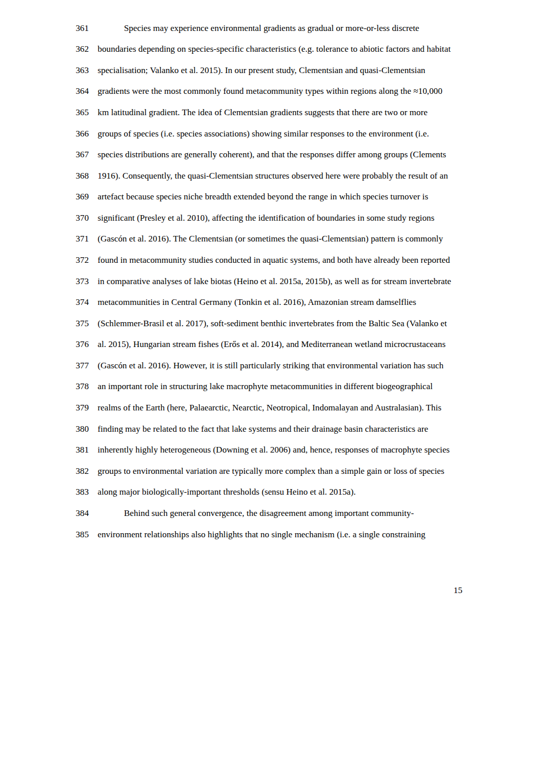361 Species may experience environmental gradients as gradual or more-or-less discrete
362boundaries depending on species-specific characteristics (e.g. tolerance to abiotic factors and habitat
363specialisation; Valanko et al. 2015). In our present study, Clementsian and quasi-Clementsian
364gradients were the most commonly found metacommunity types within regions along the ≈10,000
365km latitudinal gradient. The idea of Clementsian gradients suggests that there are two or more
366groups of species (i.e. species associations) showing similar responses to the environment (i.e.
367species distributions are generally coherent), and that the responses differ among groups (Clements
3681916). Consequently, the quasi-Clementsian structures observed here were probably the result of an
369artefact because species niche breadth extended beyond the range in which species turnover is
370significant (Presley et al. 2010), affecting the identification of boundaries in some study regions
371(Gascón et al. 2016). The Clementsian (or sometimes the quasi-Clementsian) pattern is commonly
372found in metacommunity studies conducted in aquatic systems, and both have already been reported
373in comparative analyses of lake biotas (Heino et al. 2015a, 2015b), as well as for stream invertebrate
374metacommunities in Central Germany (Tonkin et al. 2016), Amazonian stream damselflies
375(Schlemmer-Brasil et al. 2017), soft-sediment benthic invertebrates from the Baltic Sea (Valanko et
376al. 2015), Hungarian stream fishes (Erős et al. 2014), and Mediterranean wetland microcrustaceans
377(Gascón et al. 2016). However, it is still particularly striking that environmental variation has such
378an important role in structuring lake macrophyte metacommunities in different biogeographical
379realms of the Earth (here, Palaearctic, Nearctic, Neotropical, Indomalayan and Australasian). This
380finding may be related to the fact that lake systems and their drainage basin characteristics are
381inherently highly heterogeneous (Downing et al. 2006) and, hence, responses of macrophyte species
382groups to environmental variation are typically more complex than a simple gain or loss of species
383along major biologically-important thresholds (sensu Heino et al. 2015a).
384 Behind such general convergence, the disagreement among important community-
385environment relationships also highlights that no single mechanism (i.e. a single constraining
15